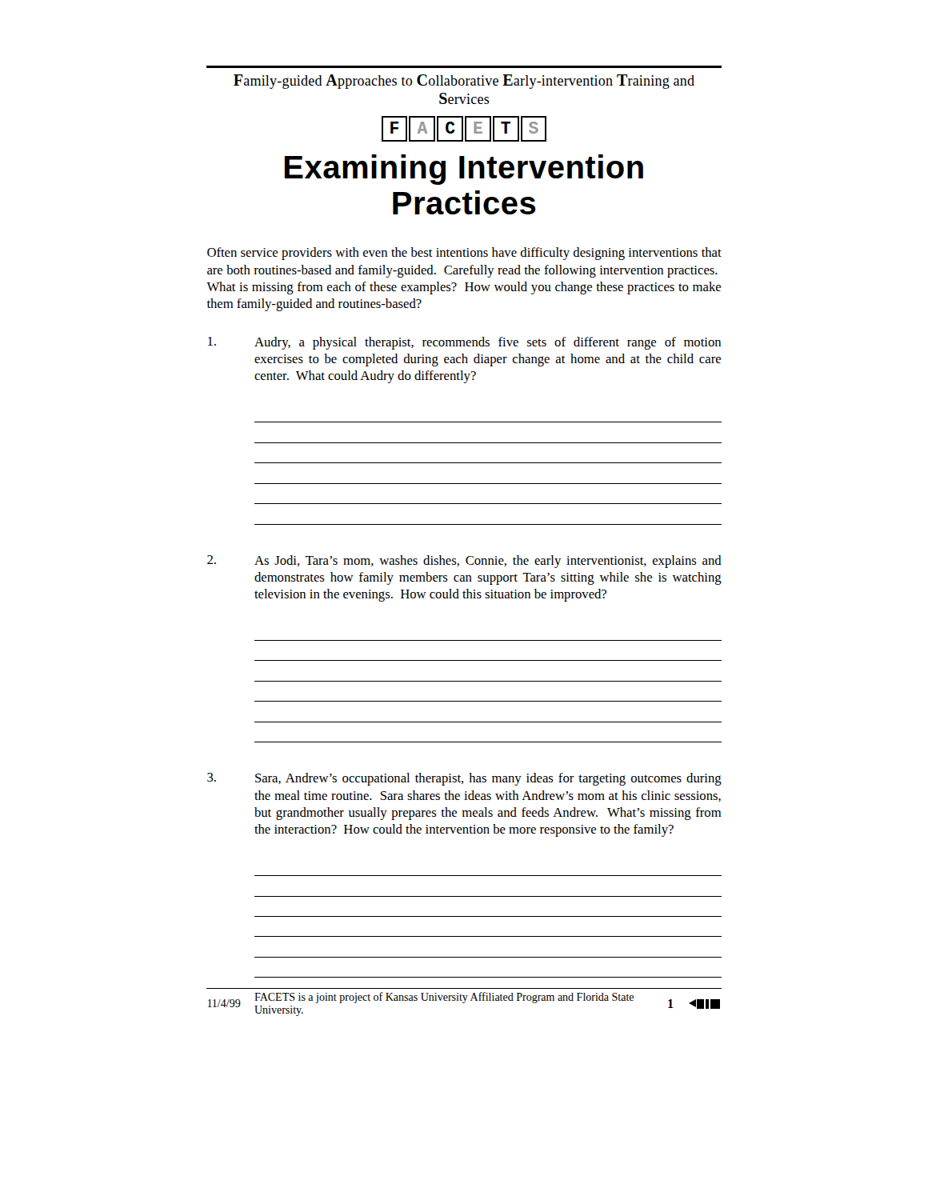Family-guided Approaches to Collaborative Early-intervention Training and Services
FACETS
Examining Intervention Practices
Often service providers with even the best intentions have difficulty designing interventions that are both routines-based and family-guided. Carefully read the following intervention practices. What is missing from each of these examples? How would you change these practices to make them family-guided and routines-based?
1.
Audry, a physical therapist, recommends five sets of different range of motion exercises to be completed during each diaper change at home and at the child care center. What could Audry do differently?
2.
As Jodi, Tara’s mom, washes dishes, Connie, the early interventionist, explains and demonstrates how family members can support Tara’s sitting while she is watching television in the evenings. How could this situation be improved?
3.
Sara, Andrew’s occupational therapist, has many ideas for targeting outcomes during the meal time routine. Sara shares the ideas with Andrew’s mom at his clinic sessions, but grandmother usually prepares the meals and feeds Andrew. What’s missing from the interaction? How could the intervention be more responsive to the family?
11/4/99 FACETS is a joint project of Kansas University Affiliated Program and Florida State University. 1